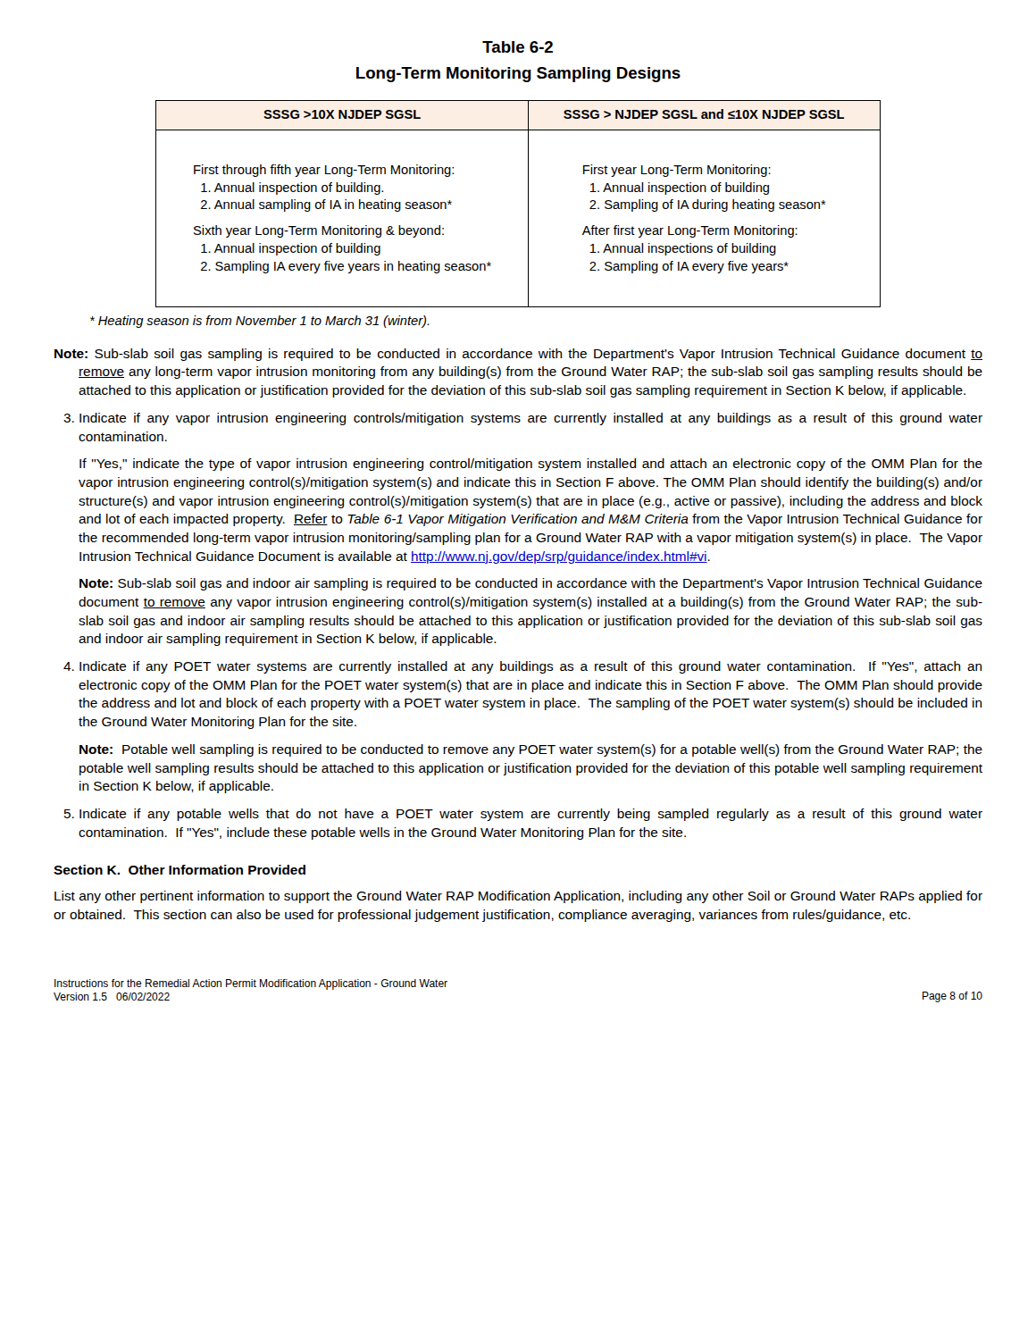Table 6-2
Long-Term Monitoring Sampling Designs
| SSSG >10X NJDEP SGSL | SSSG > NJDEP SGSL and ≤10X NJDEP SGSL |
| --- | --- |
| First through fifth year Long-Term Monitoring: 1. Annual inspection of building. 2. Annual sampling of IA in heating season* Sixth year Long-Term Monitoring & beyond: 1. Annual inspection of building 2. Sampling IA every five years in heating season* | First year Long-Term Monitoring: 1. Annual inspection of building 2. Sampling of IA during heating season* After first year Long-Term Monitoring: 1. Annual inspections of building 2. Sampling of IA every five years* |
* Heating season is from November 1 to March 31 (winter).
Note: Sub-slab soil gas sampling is required to be conducted in accordance with the Department's Vapor Intrusion Technical Guidance document to remove any long-term vapor intrusion monitoring from any building(s) from the Ground Water RAP; the sub-slab soil gas sampling results should be attached to this application or justification provided for the deviation of this sub-slab soil gas sampling requirement in Section K below, if applicable.
Indicate if any vapor intrusion engineering controls/mitigation systems are currently installed at any buildings as a result of this ground water contamination.
If "Yes," indicate the type of vapor intrusion engineering control/mitigation system installed and attach an electronic copy of the OMM Plan for the vapor intrusion engineering control(s)/mitigation system(s) and indicate this in Section F above. The OMM Plan should identify the building(s) and/or structure(s) and vapor intrusion engineering control(s)/mitigation system(s) that are in place (e.g., active or passive), including the address and block and lot of each impacted property. Refer to Table 6-1 Vapor Mitigation Verification and M&M Criteria from the Vapor Intrusion Technical Guidance for the recommended long-term vapor intrusion monitoring/sampling plan for a Ground Water RAP with a vapor mitigation system(s) in place. The Vapor Intrusion Technical Guidance Document is available at http://www.nj.gov/dep/srp/guidance/index.html#vi.
Note: Sub-slab soil gas and indoor air sampling is required to be conducted in accordance with the Department's Vapor Intrusion Technical Guidance document to remove any vapor intrusion engineering control(s)/mitigation system(s) installed at a building(s) from the Ground Water RAP; the sub-slab soil gas and indoor air sampling results should be attached to this application or justification provided for the deviation of this sub-slab soil gas and indoor air sampling requirement in Section K below, if applicable.
Indicate if any POET water systems are currently installed at any buildings as a result of this ground water contamination. If "Yes", attach an electronic copy of the OMM Plan for the POET water system(s) that are in place and indicate this in Section F above. The OMM Plan should provide the address and lot and block of each property with a POET water system in place. The sampling of the POET water system(s) should be included in the Ground Water Monitoring Plan for the site.
Note: Potable well sampling is required to be conducted to remove any POET water system(s) for a potable well(s) from the Ground Water RAP; the potable well sampling results should be attached to this application or justification provided for the deviation of this potable well sampling requirement in Section K below, if applicable.
Indicate if any potable wells that do not have a POET water system are currently being sampled regularly as a result of this ground water contamination. If "Yes", include these potable wells in the Ground Water Monitoring Plan for the site.
Section K. Other Information Provided
List any other pertinent information to support the Ground Water RAP Modification Application, including any other Soil or Ground Water RAPs applied for or obtained. This section can also be used for professional judgement justification, compliance averaging, variances from rules/guidance, etc.
Instructions for the Remedial Action Permit Modification Application - Ground Water
Version 1.5 06/02/2022
Page 8 of 10